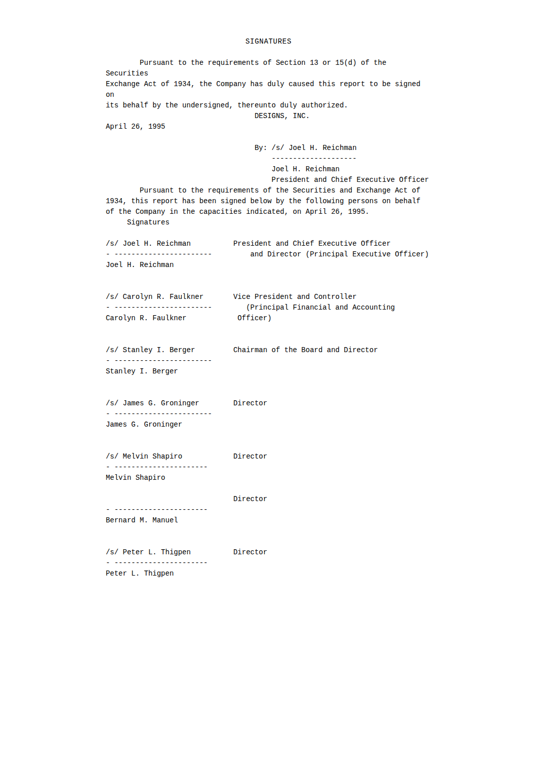SIGNATURES
        Pursuant to the requirements of Section 13 or 15(d) of the Securities
Exchange Act of 1934, the Company has duly caused this report to be signed on
its behalf by the undersigned, thereunto duly authorized.
                                   DESIGNS, INC.
April 26, 1995

                                   By: /s/ Joel H. Reichman
                                       --------------------
                                       Joel H. Reichman
                                       President and Chief Executive Officer
        Pursuant to the requirements of the Securities and Exchange Act of
1934, this report has been signed below by the following persons on behalf
of the Company in the capacities indicated, on April 26, 1995.
     Signatures

/s/ Joel H. Reichman          President and Chief Executive Officer
- -----------------------         and Director (Principal Executive Officer)
Joel H. Reichman


/s/ Carolyn R. Faulkner       Vice President and Controller
- -----------------------        (Principal Financial and Accounting
Carolyn R. Faulkner            Officer)


/s/ Stanley I. Berger         Chairman of the Board and Director
- -----------------------
Stanley I. Berger


/s/ James G. Groninger        Director
- -----------------------
James G. Groninger


/s/ Melvin Shapiro            Director
- ----------------------
Melvin Shapiro

                              Director
- ----------------------
Bernard M. Manuel


/s/ Peter L. Thigpen          Director
- ----------------------
Peter L. Thigpen